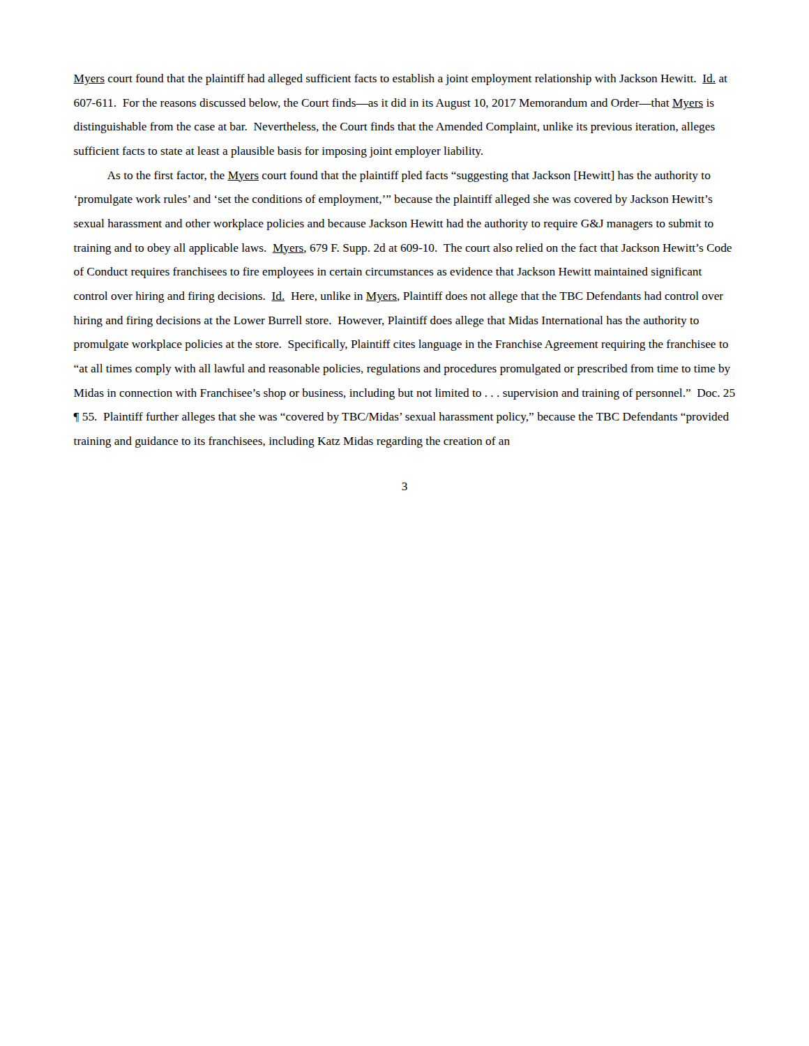Myers court found that the plaintiff had alleged sufficient facts to establish a joint employment relationship with Jackson Hewitt. Id. at 607-611. For the reasons discussed below, the Court finds—as it did in its August 10, 2017 Memorandum and Order—that Myers is distinguishable from the case at bar. Nevertheless, the Court finds that the Amended Complaint, unlike its previous iteration, alleges sufficient facts to state at least a plausible basis for imposing joint employer liability.
As to the first factor, the Myers court found that the plaintiff pled facts “suggesting that Jackson [Hewitt] has the authority to ‘promulgate work rules’ and ‘set the conditions of employment,’” because the plaintiff alleged she was covered by Jackson Hewitt’s sexual harassment and other workplace policies and because Jackson Hewitt had the authority to require G&J managers to submit to training and to obey all applicable laws. Myers, 679 F. Supp. 2d at 609-10. The court also relied on the fact that Jackson Hewitt’s Code of Conduct requires franchisees to fire employees in certain circumstances as evidence that Jackson Hewitt maintained significant control over hiring and firing decisions. Id. Here, unlike in Myers, Plaintiff does not allege that the TBC Defendants had control over hiring and firing decisions at the Lower Burrell store. However, Plaintiff does allege that Midas International has the authority to promulgate workplace policies at the store. Specifically, Plaintiff cites language in the Franchise Agreement requiring the franchisee to “at all times comply with all lawful and reasonable policies, regulations and procedures promulgated or prescribed from time to time by Midas in connection with Franchisee’s shop or business, including but not limited to . . . supervision and training of personnel.” Doc. 25 ¶ 55. Plaintiff further alleges that she was “covered by TBC/Midas’ sexual harassment policy,” because the TBC Defendants “provided training and guidance to its franchisees, including Katz Midas regarding the creation of an
3